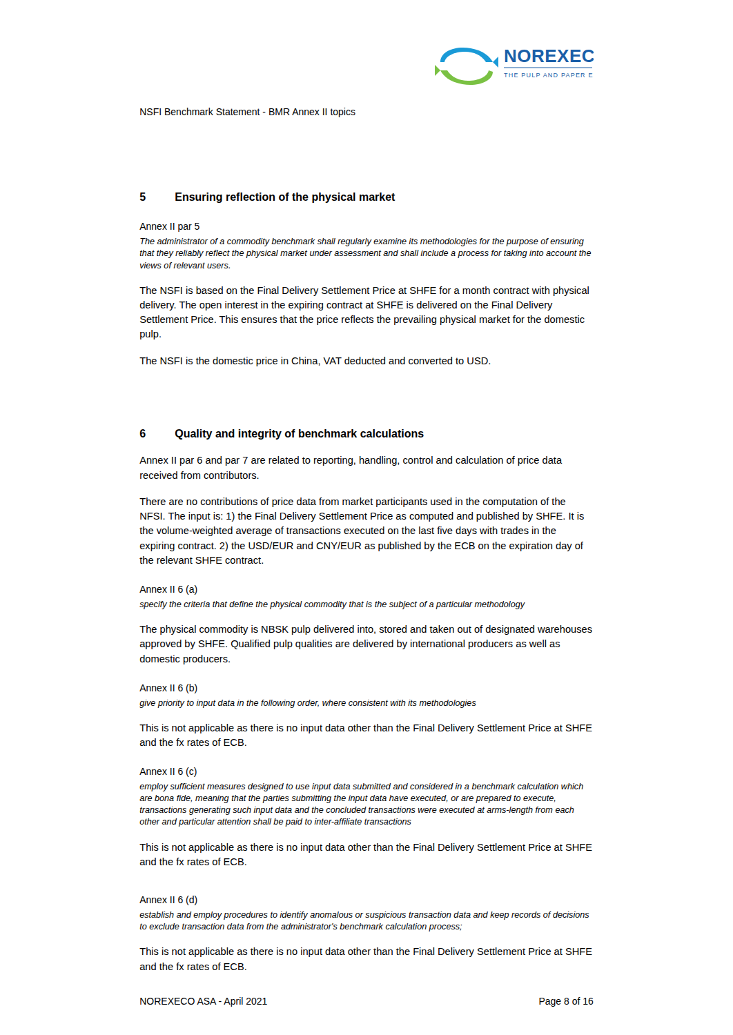NOREXECO THE PULP AND PAPER EXCHANGE
NSFI Benchmark Statement - BMR Annex II topics
5 Ensuring reflection of the physical market
Annex II par 5
The administrator of a commodity benchmark shall regularly examine its methodologies for the purpose of ensuring that they reliably reflect the physical market under assessment and shall include a process for taking into account the views of relevant users.
The NSFI is based on the Final Delivery Settlement Price at SHFE for a month contract with physical delivery. The open interest in the expiring contract at SHFE is delivered on the Final Delivery Settlement Price. This ensures that the price reflects the prevailing physical market for the domestic pulp.
The NSFI is the domestic price in China, VAT deducted and converted to USD.
6 Quality and integrity of benchmark calculations
Annex II par 6 and par 7 are related to reporting, handling, control and calculation of price data received from contributors.
There are no contributions of price data from market participants used in the computation of the NFSI. The input is: 1) the Final Delivery Settlement Price as computed and published by SHFE. It is the volume-weighted average of transactions executed on the last five days with trades in the expiring contract. 2) the USD/EUR and CNY/EUR as published by the ECB on the expiration day of the relevant SHFE contract.
Annex II 6 (a)
specify the criteria that define the physical commodity that is the subject of a particular methodology
The physical commodity is NBSK pulp delivered into, stored and taken out of designated warehouses approved by SHFE. Qualified pulp qualities are delivered by international producers as well as domestic producers.
Annex II 6 (b)
give priority to input data in the following order, where consistent with its methodologies
This is not applicable as there is no input data other than the Final Delivery Settlement Price at SHFE and the fx rates of ECB.
Annex II 6 (c)
employ sufficient measures designed to use input data submitted and considered in a benchmark calculation which are bona fide, meaning that the parties submitting the input data have executed, or are prepared to execute, transactions generating such input data and the concluded transactions were executed at arms-length from each other and particular attention shall be paid to inter-affiliate transactions
This is not applicable as there is no input data other than the Final Delivery Settlement Price at SHFE and the fx rates of ECB.
Annex II 6 (d)
establish and employ procedures to identify anomalous or suspicious transaction data and keep records of decisions to exclude transaction data from the administrator's benchmark calculation process;
This is not applicable as there is no input data other than the Final Delivery Settlement Price at SHFE and the fx rates of ECB.
NOREXECO ASA - April 2021 Page 8 of 16